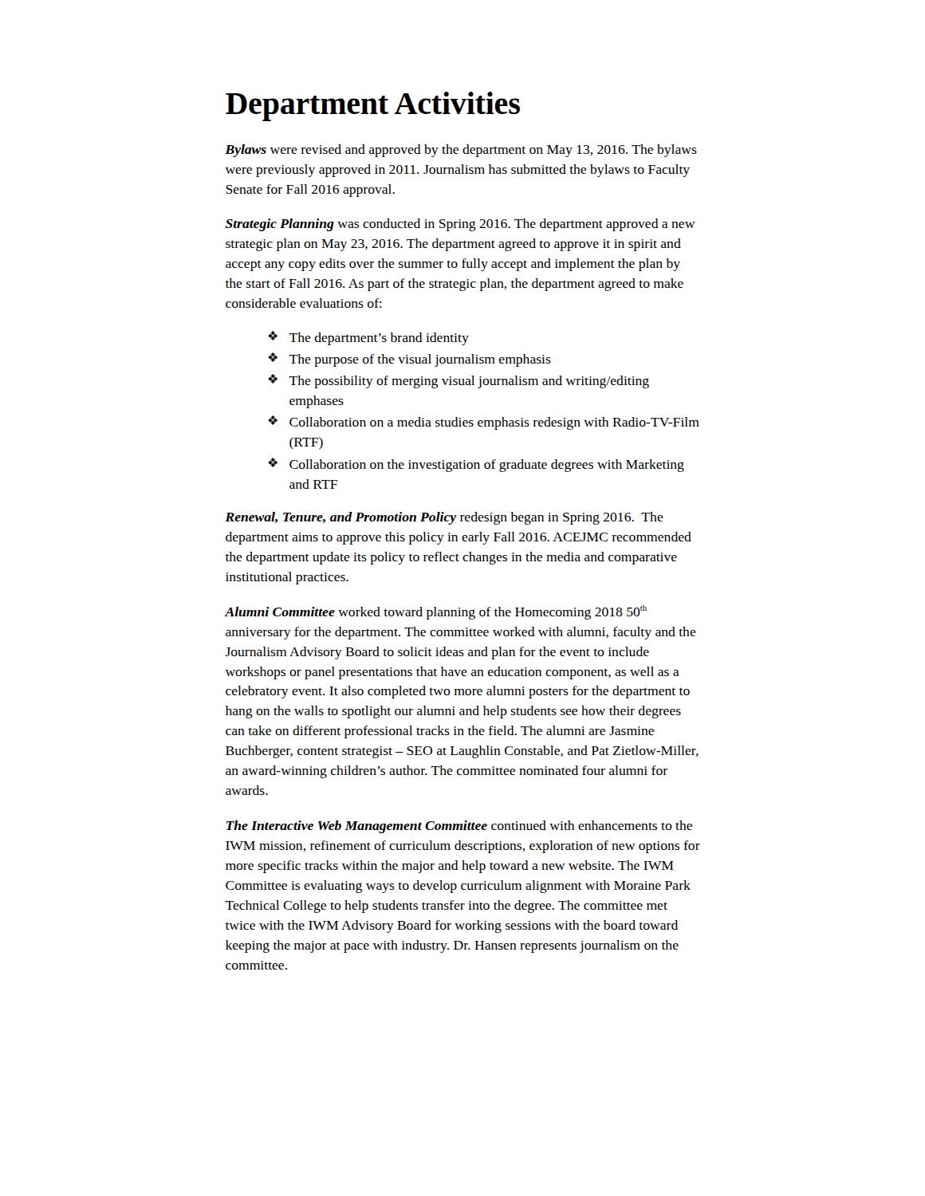Department Activities
Bylaws were revised and approved by the department on May 13, 2016. The bylaws were previously approved in 2011. Journalism has submitted the bylaws to Faculty Senate for Fall 2016 approval.
Strategic Planning was conducted in Spring 2016. The department approved a new strategic plan on May 23, 2016. The department agreed to approve it in spirit and accept any copy edits over the summer to fully accept and implement the plan by the start of Fall 2016. As part of the strategic plan, the department agreed to make considerable evaluations of:
The department’s brand identity
The purpose of the visual journalism emphasis
The possibility of merging visual journalism and writing/editing emphases
Collaboration on a media studies emphasis redesign with Radio-TV-Film (RTF)
Collaboration on the investigation of graduate degrees with Marketing and RTF
Renewal, Tenure, and Promotion Policy redesign began in Spring 2016. The department aims to approve this policy in early Fall 2016. ACEJMC recommended the department update its policy to reflect changes in the media and comparative institutional practices.
Alumni Committee worked toward planning of the Homecoming 2018 50th anniversary for the department. The committee worked with alumni, faculty and the Journalism Advisory Board to solicit ideas and plan for the event to include workshops or panel presentations that have an education component, as well as a celebratory event. It also completed two more alumni posters for the department to hang on the walls to spotlight our alumni and help students see how their degrees can take on different professional tracks in the field. The alumni are Jasmine Buchberger, content strategist – SEO at Laughlin Constable, and Pat Zietlow-Miller, an award-winning children’s author. The committee nominated four alumni for awards.
The Interactive Web Management Committee continued with enhancements to the IWM mission, refinement of curriculum descriptions, exploration of new options for more specific tracks within the major and help toward a new website. The IWM Committee is evaluating ways to develop curriculum alignment with Moraine Park Technical College to help students transfer into the degree. The committee met twice with the IWM Advisory Board for working sessions with the board toward keeping the major at pace with industry. Dr. Hansen represents journalism on the committee.